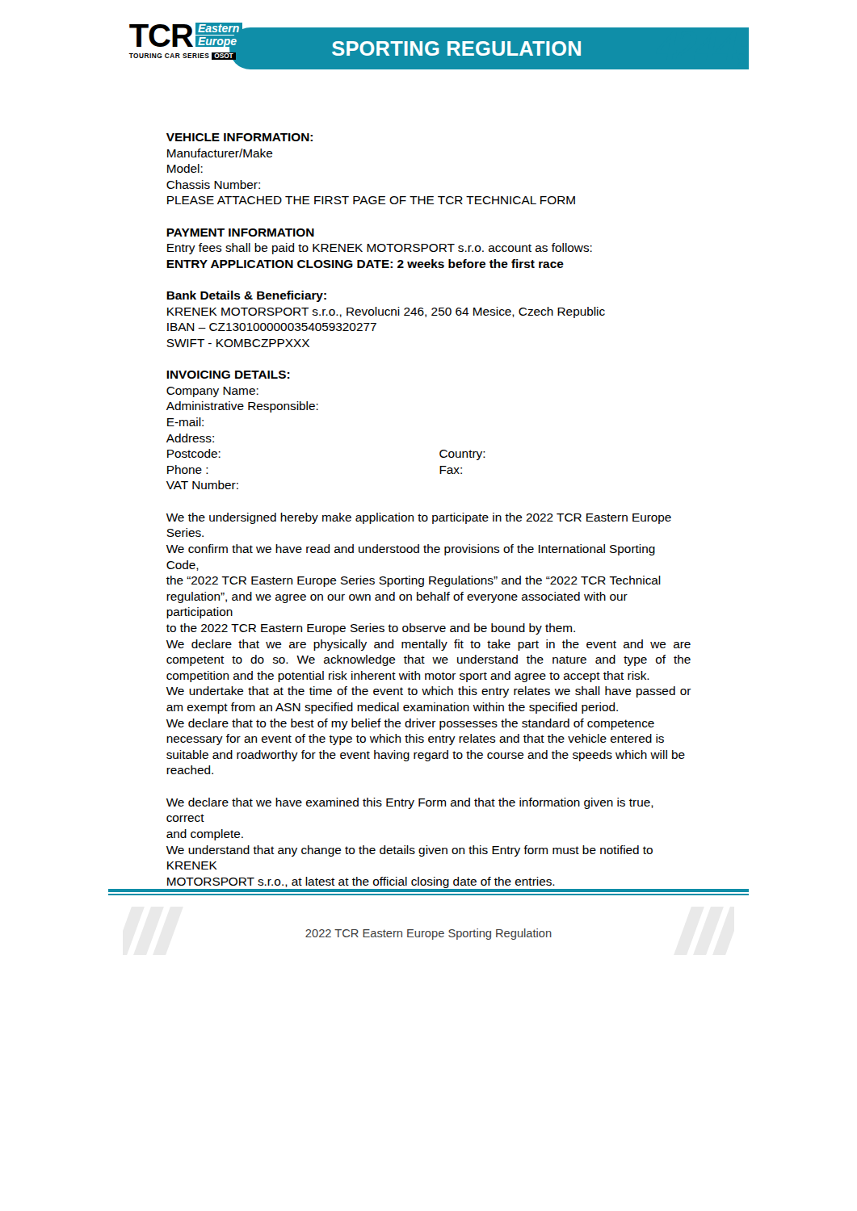TCR Eastern Europe
TOURING CAR SERIESOSOT
SPORTING REGULATION
4244;
VEHICLE INFORMATION:
Manufacturer/Make
Model:
Chassis Number:
PLEASE ATTACHED THE FIRST PAGE OF THE TCR TECHNICAL FORM
PAYMENT INFORMATION
Entry fees shall be paid to KRENEK MOTORSPORT s.r.o. account as follows:
ENTRY APPLICATION CLOSING DATE: 2 weeks before the first race
Bank Details & Beneficiary:
KRENEK MOTORSPORT s.r.o., Revolucni 246, 250 64 Mesice, Czech Republic
IBAN – CZ1301000000354059320277
SWIFT - KOMBCZPPXXX
INVOICING DETAILS:
Company Name:
Administrative Responsible:
E-mail:
Address:
Postcode:
Country:
Phone :
Fax:
VAT Number:
We the undersigned hereby make application to participate in the 2022 TCR Eastern Europe Series.
We confirm that we have read and understood the provisions of the International Sporting Code,
the “2022 TCR Eastern Europe Series Sporting Regulations” and the “2022 TCR Technical
regulation”, and we agree on our own and on behalf of everyone associated with our participation
to the 2022 TCR Eastern Europe Series to observe and be bound by them.
We declare that we are physically and mentally fit to take part in the event and we are competent to do so. We acknowledge that we understand the nature and type of the competition and the potential risk inherent with motor sport and agree to accept that risk.
We undertake that at the time of the event to which this entry relates we shall have passed or am exempt from an ASN specified medical examination within the specified period.
We declare that to the best of my belief the driver possesses the standard of competence
necessary for an event of the type to which this entry relates and that the vehicle entered is
suitable and roadworthy for the event having regard to the course and the speeds which will be
reached.
We declare that we have examined this Entry Form and that the information given is true, correct
and complete.
We understand that any change to the details given on this Entry form must be notified to KRENEK
MOTORSPORT s.r.o., at latest at the official closing date of the entries.
2022 TCR Eastern Europe Sporting Regulation